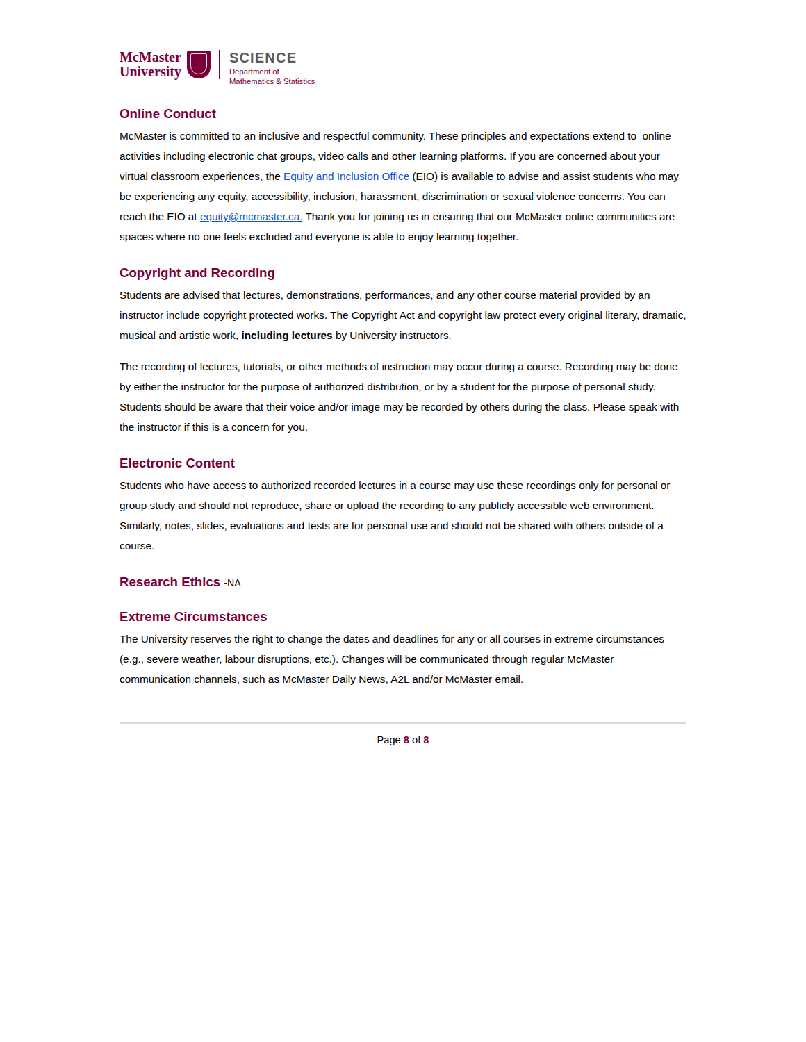McMaster
University
SCIENCE
Department of
Mathematics & Statistics
Online Conduct
McMaster is committed to an inclusive and respectful community. These principles and expectations extend to online activities including electronic chat groups, video calls and other learning platforms. If you are concerned about your virtual classroom experiences, the Equity and Inclusion Office (EIO) is available to advise and assist students who may be experiencing any equity, accessibility, inclusion, harassment, discrimination or sexual violence concerns. You can reach the EIO at equity@mcmaster.ca. Thank you for joining us in ensuring that our McMaster online communities are spaces where no one feels excluded and everyone is able to enjoy learning together.
Copyright and Recording
Students are advised that lectures, demonstrations, performances, and any other course material provided by an instructor include copyright protected works. The Copyright Act and copyright law protect every original literary, dramatic, musical and artistic work, including lectures by University instructors.
The recording of lectures, tutorials, or other methods of instruction may occur during a course. Recording may be done by either the instructor for the purpose of authorized distribution, or by a student for the purpose of personal study. Students should be aware that their voice and/or image may be recorded by others during the class. Please speak with the instructor if this is a concern for you.
Electronic Content
Students who have access to authorized recorded lectures in a course may use these recordings only for personal or group study and should not reproduce, share or upload the recording to any publicly accessible web environment. Similarly, notes, slides, evaluations and tests are for personal use and should not be shared with others outside of a course.
Research Ethics -NA
Extreme Circumstances
The University reserves the right to change the dates and deadlines for any or all courses in extreme circumstances (e.g., severe weather, labour disruptions, etc.). Changes will be communicated through regular McMaster communication channels, such as McMaster Daily News, A2L and/or McMaster email.
Page 8 of 8